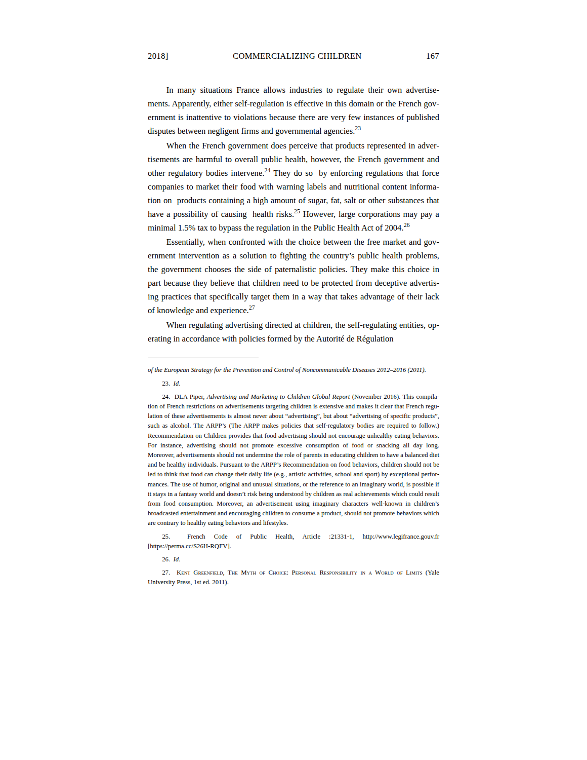2018] Commercializing Children 167
In many situations France allows industries to regulate their own advertisements. Apparently, either self-regulation is effective in this domain or the French government is inattentive to violations because there are very few instances of published disputes between negligent firms and governmental agencies.23
When the French government does perceive that products represented in advertisements are harmful to overall public health, however, the French government and other regulatory bodies intervene.24 They do so by enforcing regulations that force companies to market their food with warning labels and nutritional content information on products containing a high amount of sugar, fat, salt or other substances that have a possibility of causing health risks.25 However, large corporations may pay a minimal 1.5% tax to bypass the regulation in the Public Health Act of 2004.26
Essentially, when confronted with the choice between the free market and government intervention as a solution to fighting the country’s public health problems, the government chooses the side of paternalistic policies. They make this choice in part because they believe that children need to be protected from deceptive advertising practices that specifically target them in a way that takes advantage of their lack of knowledge and experience.27
When regulating advertising directed at children, the self-regulating entities, operating in accordance with policies formed by the Autorité de Régulation
of the European Strategy for the Prevention and Control of Noncommunicable Diseases 2012–2016 (2011).
23. Id.
24. DLA Piper, Advertising and Marketing to Children Global Report (November 2016). This compilation of French restrictions on advertisements targeting children is extensive and makes it clear that French regulation of these advertisements is almost never about “advertising”, but about “advertising of specific products”, such as alcohol. The ARPP’s (The ARPP makes policies that self-regulatory bodies are required to follow.) Recommendation on Children provides that food advertising should not encourage unhealthy eating behaviors. For instance, advertising should not promote excessive consumption of food or snacking all day long. Moreover, advertisements should not undermine the role of parents in educating children to have a balanced diet and be healthy individuals. Pursuant to the ARPP’s Recommendation on food behaviors, children should not be led to think that food can change their daily life (e.g., artistic activities, school and sport) by exceptional performances. The use of humor, original and unusual situations, or the reference to an imaginary world, is possible if it stays in a fantasy world and doesn’t risk being understood by children as real achievements which could result from food consumption. Moreover, an advertisement using imaginary characters well-known in children’s broadcasted entertainment and encouraging children to consume a product, should not promote behaviors which are contrary to healthy eating behaviors and lifestyles.
25. French Code of Public Health, Article :21331-1, http://www.legifrance.gouv.fr [https://perma.cc/S26H-RQFV].
26. Id.
27. Kent Greenfield, The Myth of Choice: Personal Responsibility in a World of Limits (Yale University Press, 1st ed. 2011).